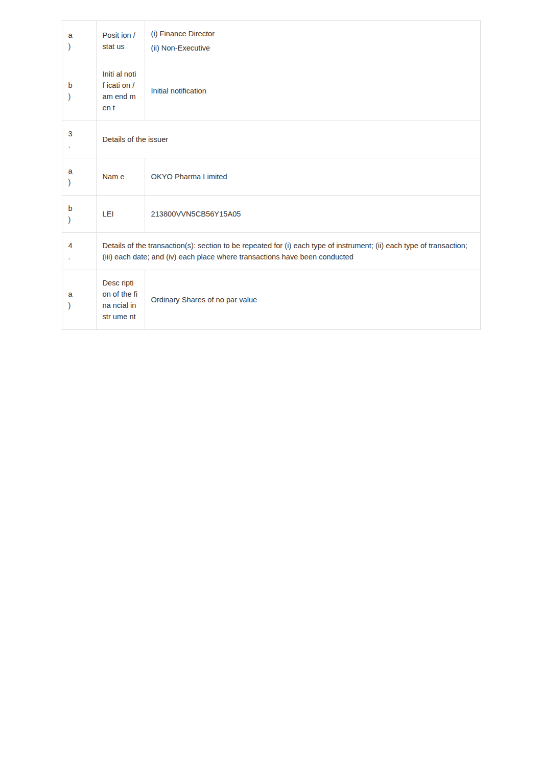| a ) | Posit ion / stat us | (i) Finance Director (ii) Non-Executive |
| b ) | Initi al notif icati on /am end men t | Initial notification |
| 3 . | Details of the issuer |
| a ) | Nam e | OKYO Pharma Limited |
| b ) | LEI | 213800VVN5CB56Y15A05 |
| 4 . | Details of the transaction(s): section to be repeated for (i) each type of instrument; (ii) each type of transaction; (iii) each date; and (iv) each place where transactions have been conducted |
| a ) | Desc ripti on of the fina ncial instr ume nt | Ordinary Shares of no par value |